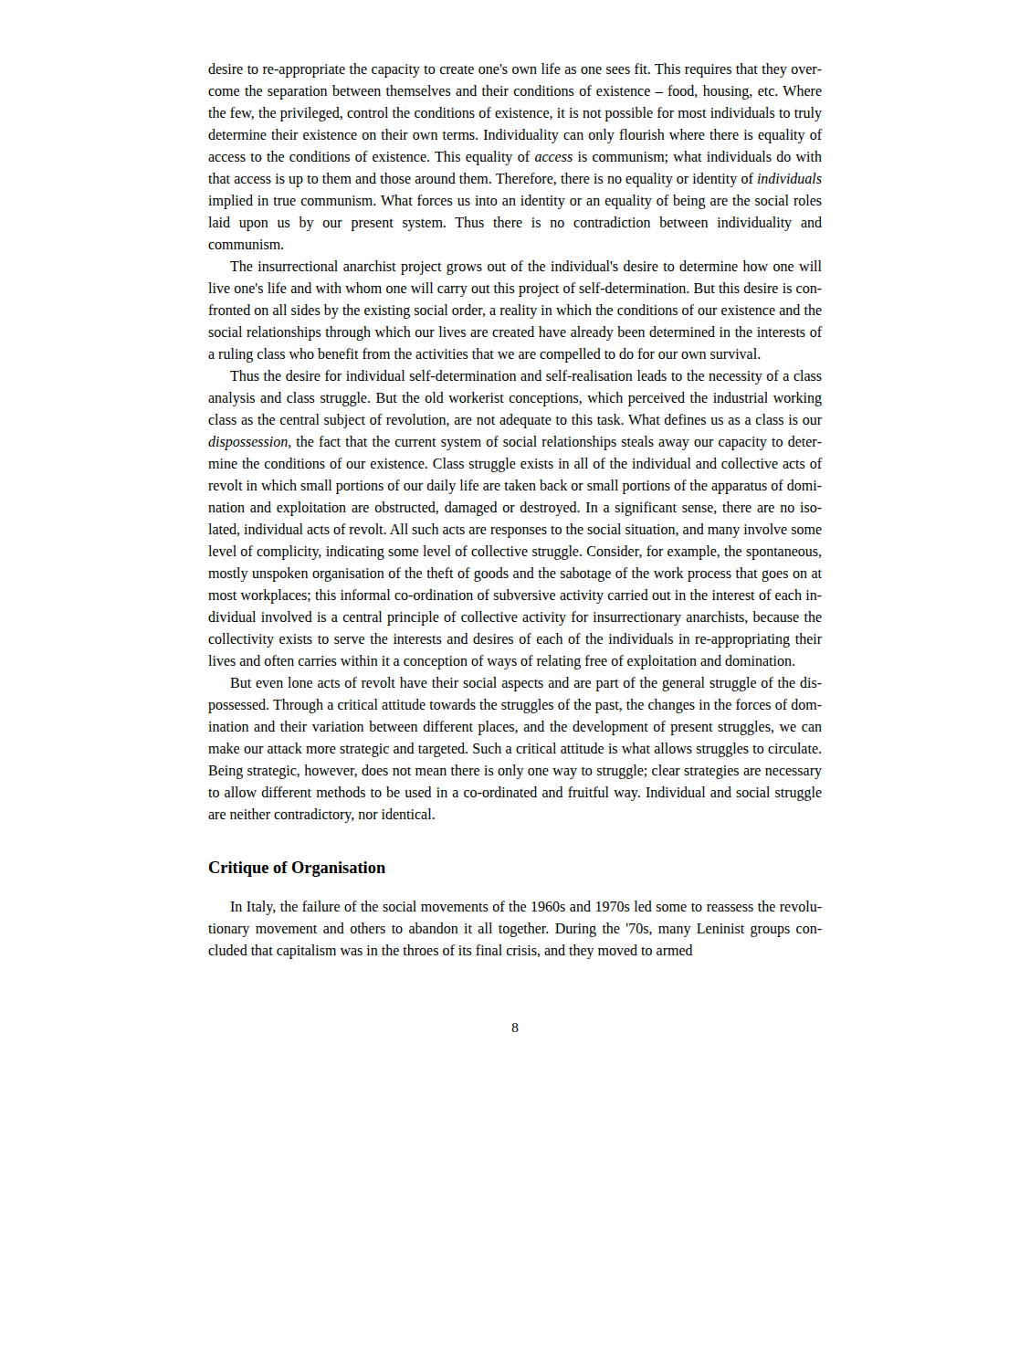desire to re-appropriate the capacity to create one's own life as one sees fit. This requires that they overcome the separation between themselves and their conditions of existence – food, housing, etc. Where the few, the privileged, control the conditions of existence, it is not possible for most individuals to truly determine their existence on their own terms. Individuality can only flourish where there is equality of access to the conditions of existence. This equality of access is communism; what individuals do with that access is up to them and those around them. Therefore, there is no equality or identity of individuals implied in true communism. What forces us into an identity or an equality of being are the social roles laid upon us by our present system. Thus there is no contradiction between individuality and communism.
The insurrectional anarchist project grows out of the individual's desire to determine how one will live one's life and with whom one will carry out this project of self-determination. But this desire is confronted on all sides by the existing social order, a reality in which the conditions of our existence and the social relationships through which our lives are created have already been determined in the interests of a ruling class who benefit from the activities that we are compelled to do for our own survival.
Thus the desire for individual self-determination and self-realisation leads to the necessity of a class analysis and class struggle. But the old workerist conceptions, which perceived the industrial working class as the central subject of revolution, are not adequate to this task. What defines us as a class is our dispossession, the fact that the current system of social relationships steals away our capacity to determine the conditions of our existence. Class struggle exists in all of the individual and collective acts of revolt in which small portions of our daily life are taken back or small portions of the apparatus of domination and exploitation are obstructed, damaged or destroyed. In a significant sense, there are no isolated, individual acts of revolt. All such acts are responses to the social situation, and many involve some level of complicity, indicating some level of collective struggle. Consider, for example, the spontaneous, mostly unspoken organisation of the theft of goods and the sabotage of the work process that goes on at most workplaces; this informal co-ordination of subversive activity carried out in the interest of each individual involved is a central principle of collective activity for insurrectionary anarchists, because the collectivity exists to serve the interests and desires of each of the individuals in re-appropriating their lives and often carries within it a conception of ways of relating free of exploitation and domination.
But even lone acts of revolt have their social aspects and are part of the general struggle of the dispossessed. Through a critical attitude towards the struggles of the past, the changes in the forces of domination and their variation between different places, and the development of present struggles, we can make our attack more strategic and targeted. Such a critical attitude is what allows struggles to circulate. Being strategic, however, does not mean there is only one way to struggle; clear strategies are necessary to allow different methods to be used in a co-ordinated and fruitful way. Individual and social struggle are neither contradictory, nor identical.
Critique of Organisation
In Italy, the failure of the social movements of the 1960s and 1970s led some to reassess the revolutionary movement and others to abandon it all together. During the '70s, many Leninist groups concluded that capitalism was in the throes of its final crisis, and they moved to armed
8